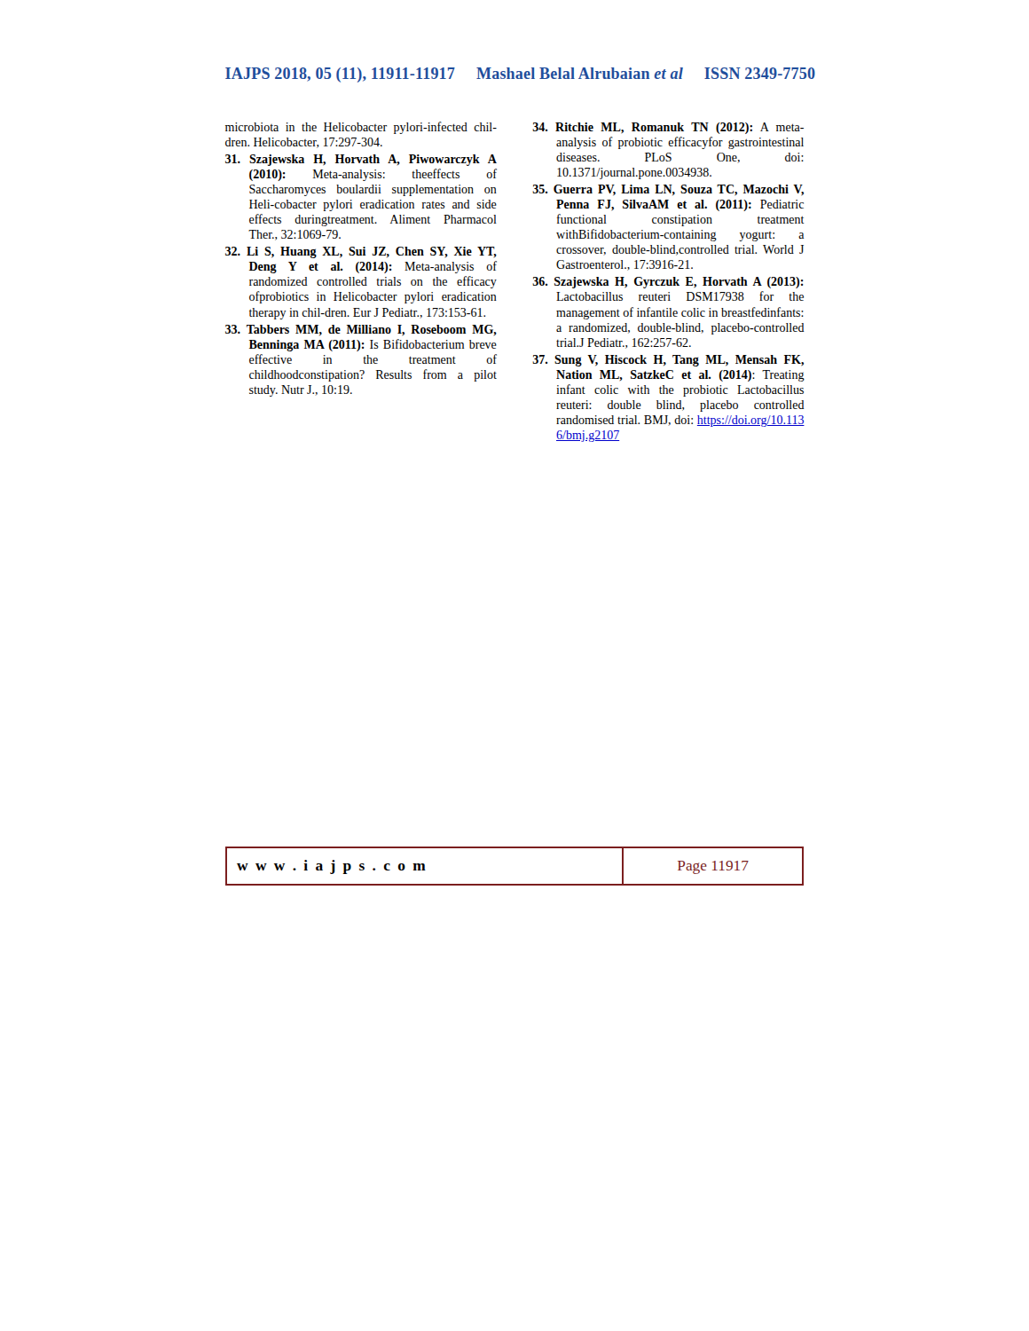IAJPS 2018, 05 (11), 11911-11917 Mashael Belal Alrubaian et al ISSN 2349-7750
microbiota in the Helicobacter pylori-infected chil-dren. Helicobacter, 17:297-304.
31. Szajewska H, Horvath A, Piwowarczyk A (2010): Meta-analysis: theeffects of Saccharomyces boulardii supplementation on Heli-cobacter pylori eradication rates and side effects duringtreatment. Aliment Pharmacol Ther., 32:1069-79.
32. Li S, Huang XL, Sui JZ, Chen SY, Xie YT, Deng Y et al. (2014): Meta-analysis of randomized controlled trials on the efficacy ofprobiotics in Helicobacter pylori eradication therapy in chil-dren. Eur J Pediatr., 173:153-61.
33. Tabbers MM, de Milliano I, Roseboom MG, Benninga MA (2011): Is Bifidobacterium breve effective in the treatment of childhoodconstipation? Results from a pilot study. Nutr J., 10:19.
34. Ritchie ML, Romanuk TN (2012): A meta-analysis of probiotic efficacyfor gastrointestinal diseases. PLoS One, doi: 10.1371/journal.pone.0034938.
35. Guerra PV, Lima LN, Souza TC, Mazochi V, Penna FJ, SilvaAM et al. (2011): Pediatric functional constipation treatment withBifidobacterium-containing yogurt: a crossover, double-blind,controlled trial. World J Gastroenterol., 17:3916-21.
36. Szajewska H, Gyrczuk E, Horvath A (2013): Lactobacillus reuteri DSM17938 for the management of infantile colic in breastfedinfants: a randomized, double-blind, placebo-controlled trial.J Pediatr., 162:257-62.
37. Sung V, Hiscock H, Tang ML, Mensah FK, Nation ML, SatzkeC et al. (2014): Treating infant colic with the probiotic Lactobacillus reuteri: double blind, placebo controlled randomised trial. BMJ, doi: https://doi.org/10.1136/bmj.g2107
w w w . i a j p s . c o m
Page 11917